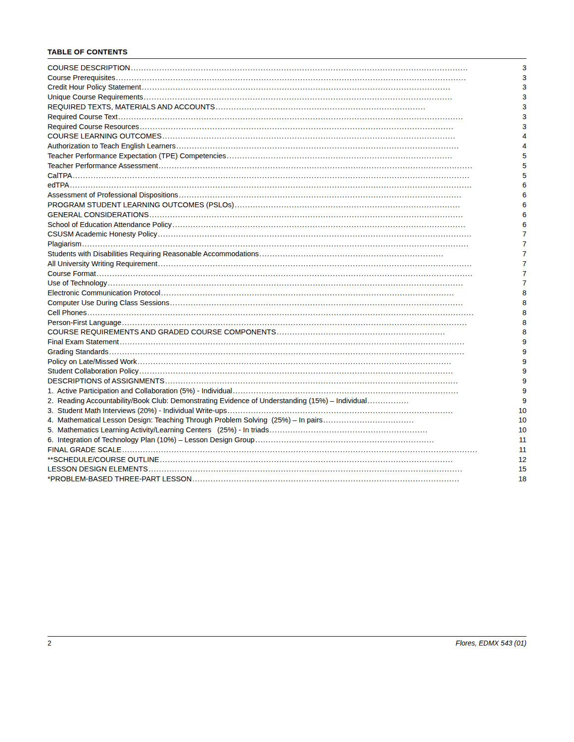TABLE OF CONTENTS
COURSE DESCRIPTION.................................................................................................................................. 3
Course Prerequisites....................................................................................................................................... 3
Credit Hour Policy Statement....................................................................................................................... 3
Unique Course Requirements....................................................................................................................... 3
REQUIRED TEXTS, MATERIALS AND ACCOUNTS................................................................................. 3
Required Course Text..................................................................................................................................... 3
Required Course Resources......................................................................................................................... 3
COURSE LEARNING OUTCOMES................................................................................................................. 4
Authorization to Teach English Learners............................................................................................................. 4
Teacher Performance Expectation (TPE) Competencies....................................................................................... 5
Teacher Performance Assessment......................................................................................................................... 5
CalTPA......................................................................................................................................................... 5
edTPA........................................................................................................................................................... 6
Assessment of Professional Dispositions............................................................................................................. 6
PROGRAM STUDENT LEARNING OUTCOMES (PSLOs)....................................................................................... 6
GENERAL CONSIDERATIONS......................................................................................................................... 6
School of Education Attendance Policy................................................................................................................. 6
CSUSM Academic Honesty Policy......................................................................................................................... 7
Plagiarism..................................................................................................................................................... 7
Students with Disabilities Requiring Reasonable Accommodations....................................................................... 7
All University Writing Requirement......................................................................................................................... 7
Course Format................................................................................................................................................. 7
Use of Technology......................................................................................................................................... 7
Electronic Communication Protocol................................................................................................................. 8
Computer Use During Class Sessions................................................................................................................. 8
Cell Phones..................................................................................................................................................... 8
Person-First Language..................................................................................................................................... 8
COURSE REQUIREMENTS AND GRADED COURSE COMPONENTS................................................................. 8
Final Exam Statement..................................................................................................................................... 9
Grading Standards......................................................................................................................................... 9
Policy on Late/Missed Work......................................................................................................................... 9
Student Collaboration Policy......................................................................................................................... 9
DESCRIPTIONS of ASSIGNMENTS................................................................................................................. 9
1. Active Participation and Collaboration (5%) - Individual....................................................................................... 9
2. Reading Accountability/Book Club: Demonstrating Evidence of Understanding (15%) – Individual................ 9
3. Student Math Interviews (20%) - Individual Write-ups....................................................................................... 10
4. Mathematical Lesson Design: Teaching Through Problem Solving (25%) – In pairs................................... 10
5. Mathematics Learning Activity/Learning Centers (25%) - In triads............................................................. 10
6. Integration of Technology Plan (10%) – Lesson Design Group..................................................................... 11
FINAL GRADE SCALE......................................................................................................................................... 11
**SCHEDULE/COURSE OUTLINE................................................................................................................. 12
LESSON DESIGN ELEMENTS......................................................................................................................... 15
*PROBLEM-BASED THREE-PART LESSON....................................................................................................... 18
2 Flores, EDMX 543 (01)